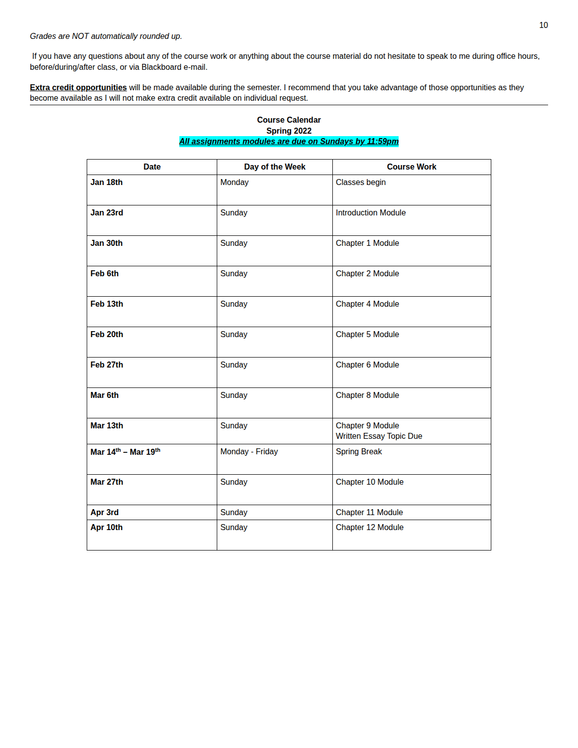10
Grades are NOT automatically rounded up.
If you have any questions about any of the course work or anything about the course material do not hesitate to speak to me during office hours, before/during/after class, or via Blackboard e-mail.
Extra credit opportunities will be made available during the semester. I recommend that you take advantage of those opportunities as they become available as I will not make extra credit available on individual request.
Course Calendar
Spring 2022
All assignments modules are due on Sundays by 11:59pm
| Date | Day of the Week | Course Work |
| --- | --- | --- |
| Jan 18th | Monday | Classes begin |
| Jan 23rd | Sunday | Introduction Module |
| Jan 30th | Sunday | Chapter 1 Module |
| Feb 6th | Sunday | Chapter 2 Module |
| Feb 13th | Sunday | Chapter 4 Module |
| Feb 20th | Sunday | Chapter 5 Module |
| Feb 27th | Sunday | Chapter 6 Module |
| Mar 6th | Sunday | Chapter 8 Module |
| Mar 13th | Sunday | Chapter 9 Module Written Essay Topic Due |
| Mar 14 th – Mar 19 th | Monday - Friday | Spring Break |
| Mar 27th | Sunday | Chapter 10 Module |
| Apr 3rd | Sunday | Chapter 11 Module |
| Apr 10th | Sunday | Chapter 12 Module |